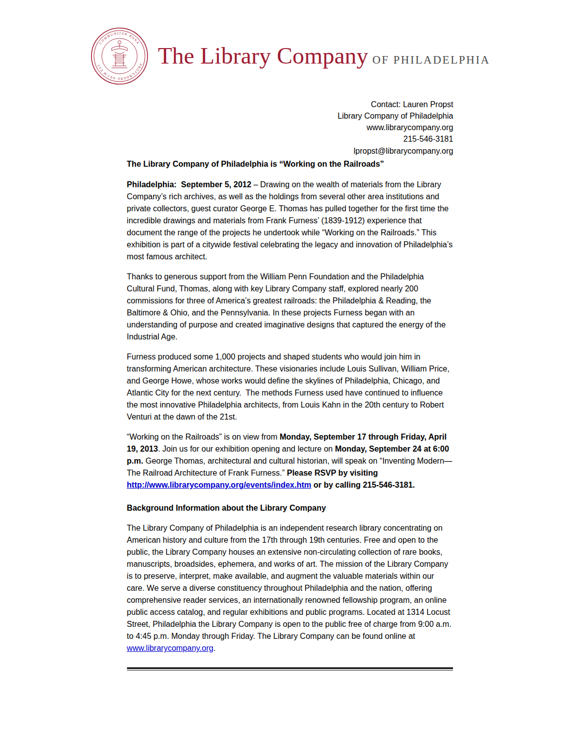COMMUNITER BONA PROFUNDERE DEUM EST
The Library Company OF PHILADELPHIA
Contact: Lauren Propst
Library Company of Philadelphia
www.librarycompany.org
215-546-3181
lpropst@librarycompany.org
The Library Company of Philadelphia is “Working on the Railroads”
Philadelphia: September 5, 2012 – Drawing on the wealth of materials from the Library Company’s rich archives, as well as the holdings from several other area institutions and private collectors, guest curator George E. Thomas has pulled together for the first time the incredible drawings and materials from Frank Furness’ (1839-1912) experience that document the range of the projects he undertook while “Working on the Railroads.” This exhibition is part of a citywide festival celebrating the legacy and innovation of Philadelphia’s most famous architect.
Thanks to generous support from the William Penn Foundation and the Philadelphia Cultural Fund, Thomas, along with key Library Company staff, explored nearly 200 commissions for three of America’s greatest railroads: the Philadelphia & Reading, the Baltimore & Ohio, and the Pennsylvania. In these projects Furness began with an understanding of purpose and created imaginative designs that captured the energy of the Industrial Age.
Furness produced some 1,000 projects and shaped students who would join him in transforming American architecture. These visionaries include Louis Sullivan, William Price, and George Howe, whose works would define the skylines of Philadelphia, Chicago, and Atlantic City for the next century. The methods Furness used have continued to influence the most innovative Philadelphia architects, from Louis Kahn in the 20th century to Robert Venturi at the dawn of the 21st.
“Working on the Railroads” is on view from Monday, September 17 through Friday, April 19, 2013. Join us for our exhibition opening and lecture on Monday, September 24 at 6:00 p.m. George Thomas, architectural and cultural historian, will speak on “Inventing Modern—The Railroad Architecture of Frank Furness.” Please RSVP by visiting http://www.librarycompany.org/events/index.htm or by calling 215-546-3181.
Background Information about the Library Company
The Library Company of Philadelphia is an independent research library concentrating on American history and culture from the 17th through 19th centuries. Free and open to the public, the Library Company houses an extensive non-circulating collection of rare books, manuscripts, broadsides, ephemera, and works of art. The mission of the Library Company is to preserve, interpret, make available, and augment the valuable materials within our care. We serve a diverse constituency throughout Philadelphia and the nation, offering comprehensive reader services, an internationally renowned fellowship program, an online public access catalog, and regular exhibitions and public programs. Located at 1314 Locust Street, Philadelphia the Library Company is open to the public free of charge from 9:00 a.m. to 4:45 p.m. Monday through Friday. The Library Company can be found online at www.librarycompany.org.